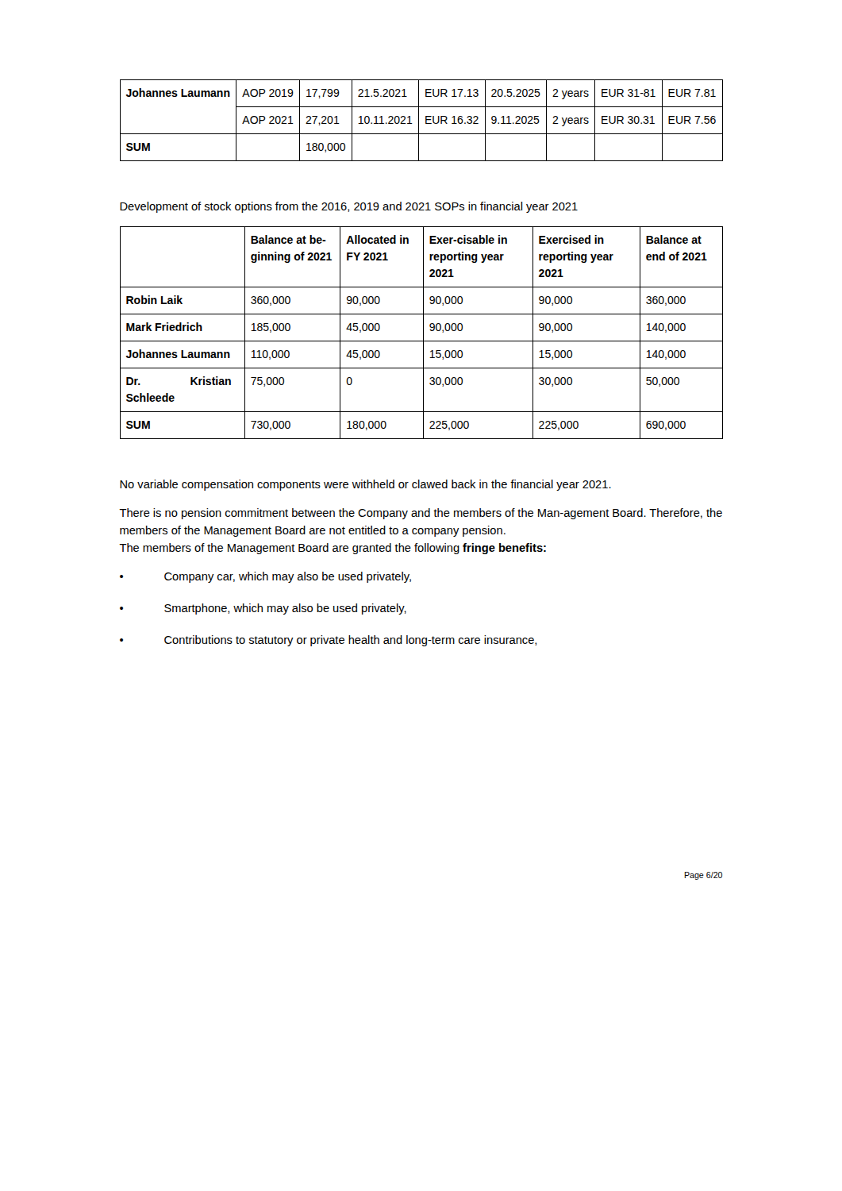| Johannes Laumann | AOP 2019 | 17,799 | 21.5.2021 | EUR 17.13 | 20.5.2025 | 2 years | EUR 31-81 | EUR 7.81 |
| AOP 2021 | 27,201 | 10.11.2021 | EUR 16.32 | 9.11.2025 | 2 years | EUR 30.31 | EUR 7.56 |
| SUM | | 180,000 | | | | | | |
Development of stock options from the 2016, 2019 and 2021 SOPs in financial year 2021
| | Balance at be-ginning of 2021 | Allocated in FY 2021 | Exer-cisable in reporting year 2021 | Exercised in reporting year 2021 | Balance at end of 2021 |
| --- | --- | --- | --- | --- | --- |
| Robin Laik | 360,000 | 90,000 | 90,000 | 90,000 | 360,000 |
| Mark Friedrich | 185,000 | 45,000 | 90,000 | 90,000 | 140,000 |
| Johannes Laumann | 110,000 | 45,000 | 15,000 | 15,000 | 140,000 |
| Dr. Kristian Schleede | 75,000 | 0 | 30,000 | 30,000 | 50,000 |
| SUM | 730,000 | 180,000 | 225,000 | 225,000 | 690,000 |
No variable compensation components were withheld or clawed back in the financial year 2021.
There is no pension commitment between the Company and the members of the Man-agement Board. Therefore, the members of the Management Board are not entitled to a company pension.
The members of the Management Board are granted the following fringe benefits:
Company car, which may also be used privately,
Smartphone, which may also be used privately,
Contributions to statutory or private health and long-term care insurance,
Page 6/20